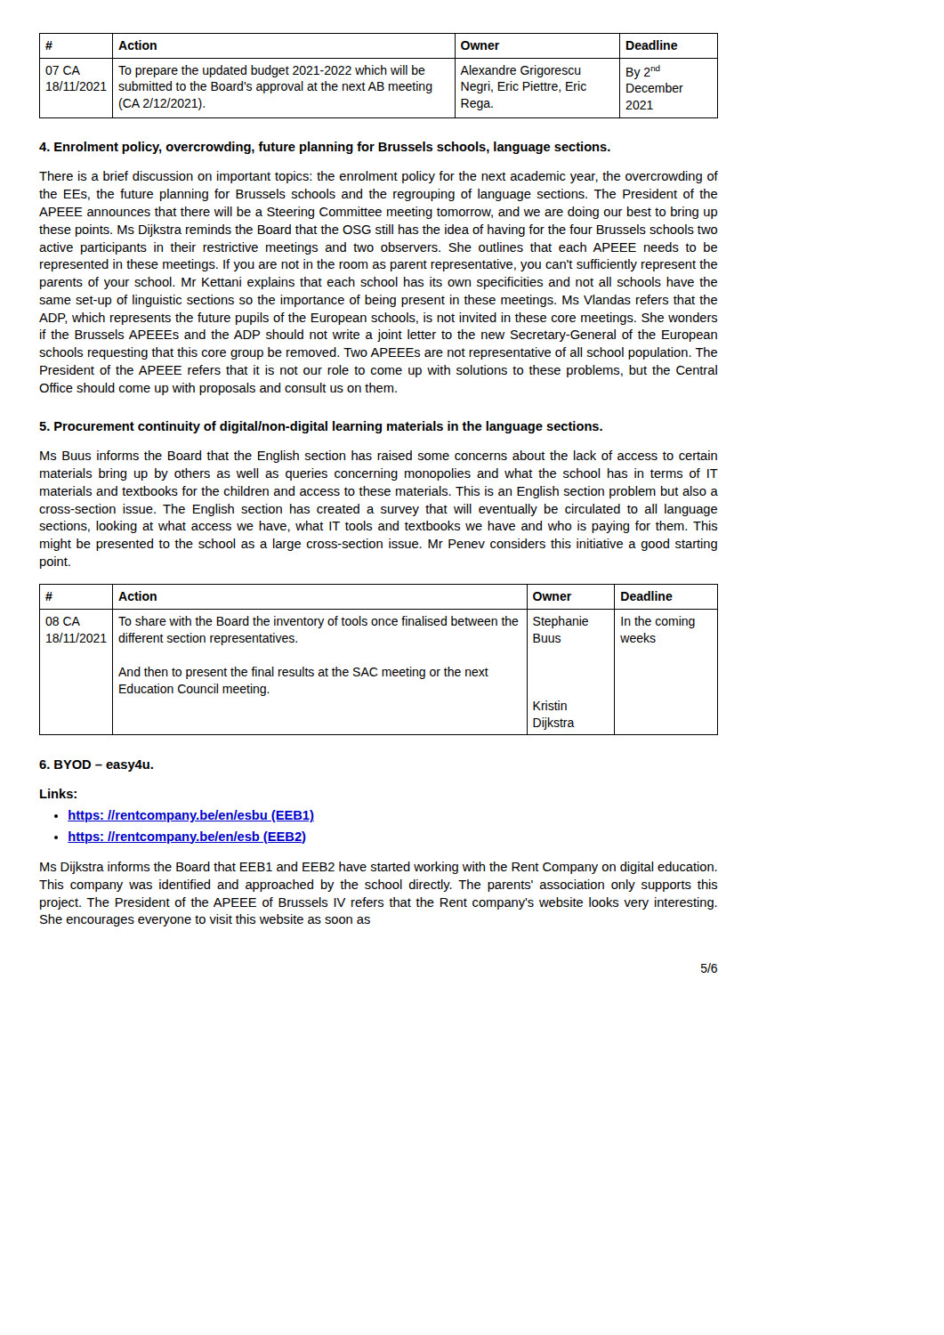| # | Action | Owner | Deadline |
| --- | --- | --- | --- |
| 07 CA 18/11/2021 | To prepare the updated budget 2021-2022 which will be submitted to the Board's approval at the next AB meeting (CA 2/12/2021). | Alexandre Grigorescu Negri, Eric Piettre, Eric Rega. | By 2 nd December 2021 |
4. Enrolment policy, overcrowding, future planning for Brussels schools, language sections.
There is a brief discussion on important topics: the enrolment policy for the next academic year, the overcrowding of the EEs, the future planning for Brussels schools and the regrouping of language sections. The President of the APEEE announces that there will be a Steering Committee meeting tomorrow, and we are doing our best to bring up these points. Ms Dijkstra reminds the Board that the OSG still has the idea of having for the four Brussels schools two active participants in their restrictive meetings and two observers. She outlines that each APEEE needs to be represented in these meetings. If you are not in the room as parent representative, you can't sufficiently represent the parents of your school. Mr Kettani explains that each school has its own specificities and not all schools have the same set-up of linguistic sections so the importance of being present in these meetings. Ms Vlandas refers that the ADP, which represents the future pupils of the European schools, is not invited in these core meetings. She wonders if the Brussels APEEEs and the ADP should not write a joint letter to the new Secretary-General of the European schools requesting that this core group be removed. Two APEEEs are not representative of all school population. The President of the APEEE refers that it is not our role to come up with solutions to these problems, but the Central Office should come up with proposals and consult us on them.
5. Procurement continuity of digital/non-digital learning materials in the language sections.
Ms Buus informs the Board that the English section has raised some concerns about the lack of access to certain materials bring up by others as well as queries concerning monopolies and what the school has in terms of IT materials and textbooks for the children and access to these materials. This is an English section problem but also a cross-section issue. The English section has created a survey that will eventually be circulated to all language sections, looking at what access we have, what IT tools and textbooks we have and who is paying for them. This might be presented to the school as a large cross-section issue. Mr Penev considers this initiative a good starting point.
| # | Action | Owner | Deadline |
| --- | --- | --- | --- |
| 08 CA 18/11/2021 | To share with the Board the inventory of tools once finalised between the different section representatives. And then to present the final results at the SAC meeting or the next Education Council meeting. | Stephanie Buus Kristin Dijkstra | In the coming weeks |
6. BYOD – easy4u.
Links:
https: //rentcompany.be/en/esbu (EEB1)
https: //rentcompany.be/en/esb (EEB2)
Ms Dijkstra informs the Board that EEB1 and EEB2 have started working with the Rent Company on digital education. This company was identified and approached by the school directly. The parents' association only supports this project. The President of the APEEE of Brussels IV refers that the Rent company's website looks very interesting. She encourages everyone to visit this website as soon as
5/6